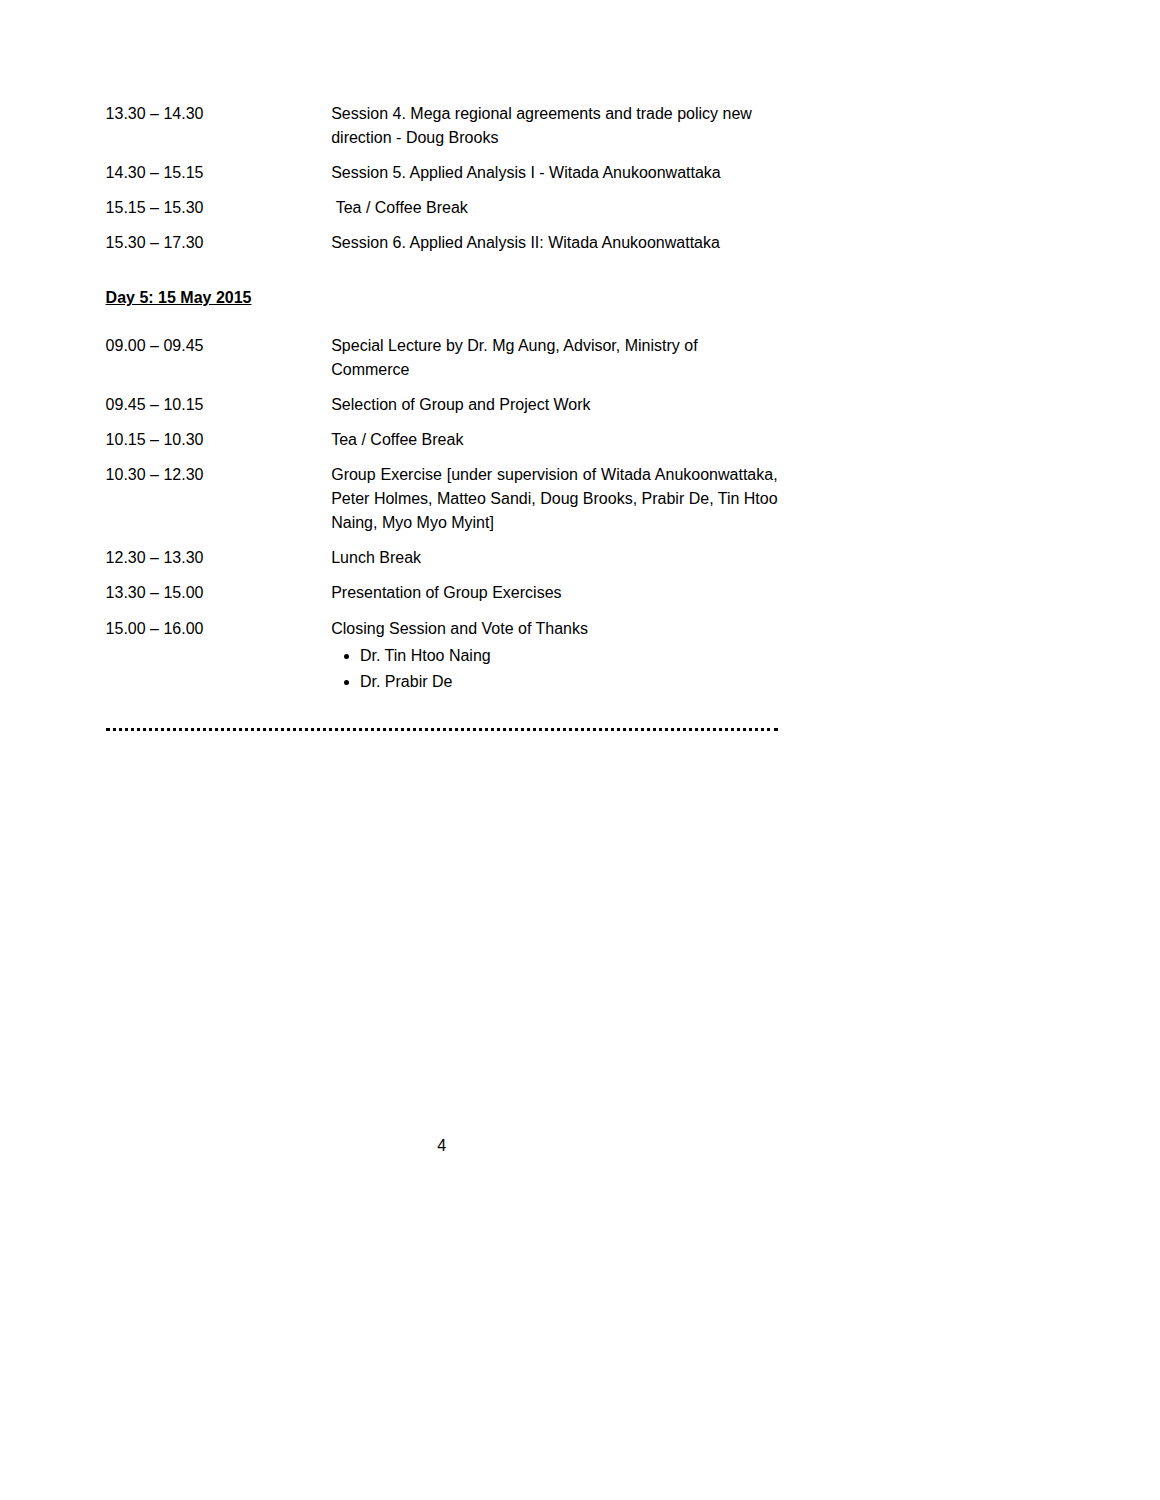| 13.30 – 14.30 | | Session 4. Mega regional agreements and trade policy new direction - Doug Brooks |
| 14.30 – 15.15 | | Session 5. Applied Analysis I - Witada Anukoonwattaka |
| 15.15 – 15.30 | | Tea / Coffee Break |
| 15.30 – 17.30 | | Session 6. Applied Analysis II: Witada Anukoonwattaka |
Day 5: 15 May 2015
| 09.00 – 09.45 | | Special Lecture by Dr. Mg Aung, Advisor, Ministry of Commerce |
| 09.45 – 10.15 | | Selection of Group and Project Work |
| 10.15 – 10.30 | | Tea / Coffee Break |
| 10.30 – 12.30 | | Group Exercise [under supervision of Witada Anukoonwattaka, Peter Holmes, Matteo Sandi, Doug Brooks, Prabir De, Tin Htoo Naing, Myo Myo Myint] |
| 12.30 – 13.30 | | Lunch Break |
| 13.30 – 15.00 | | Presentation of Group Exercises |
| 15.00 – 16.00 | | Closing Session and Vote of Thanks Dr. Tin Htoo Naing Dr. Prabir De |
4